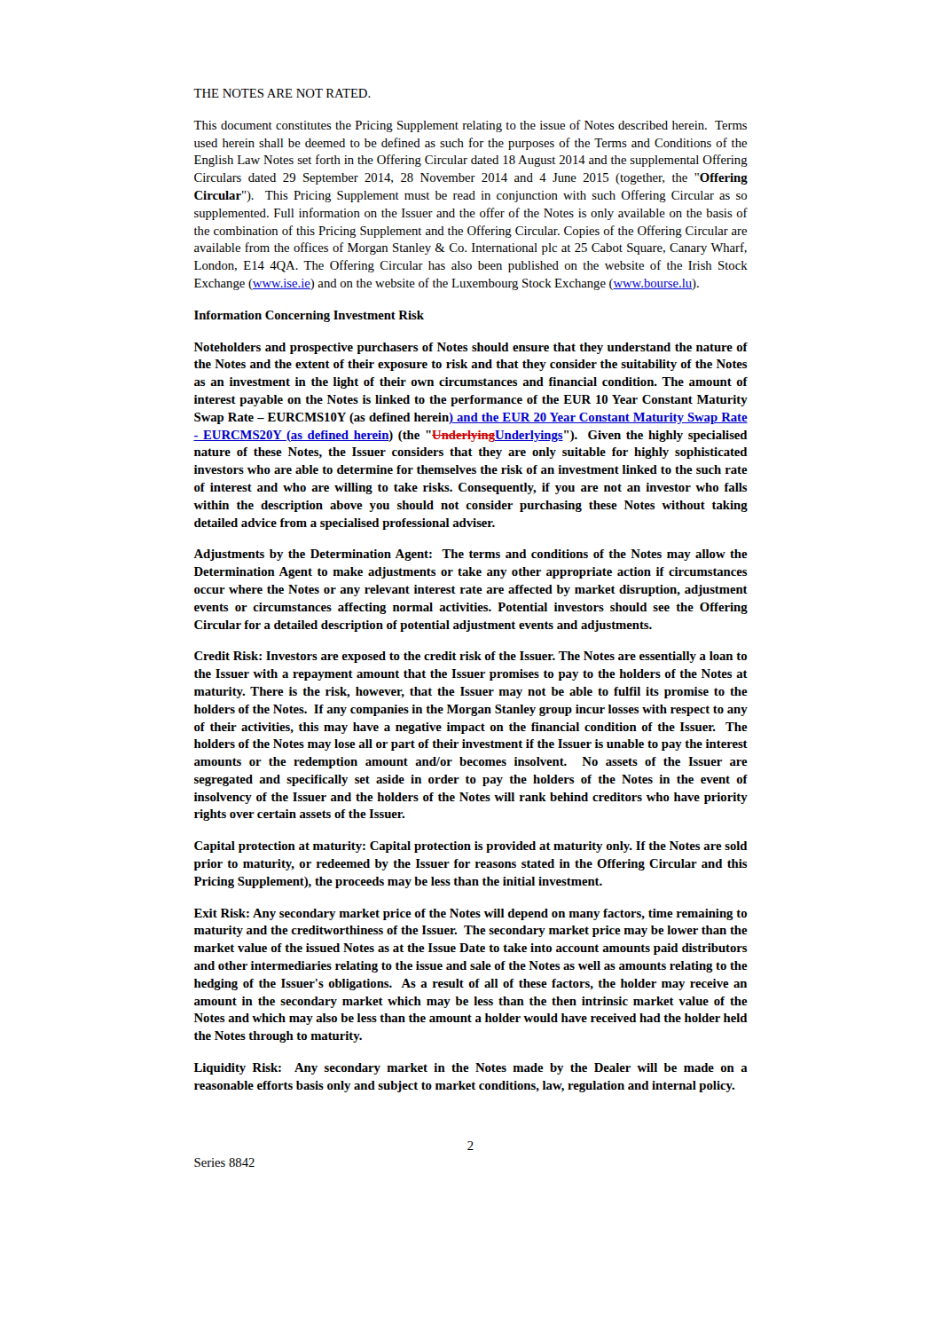THE NOTES ARE NOT RATED.
This document constitutes the Pricing Supplement relating to the issue of Notes described herein. Terms used herein shall be deemed to be defined as such for the purposes of the Terms and Conditions of the English Law Notes set forth in the Offering Circular dated 18 August 2014 and the supplemental Offering Circulars dated 29 September 2014, 28 November 2014 and 4 June 2015 (together, the "Offering Circular"). This Pricing Supplement must be read in conjunction with such Offering Circular as so supplemented. Full information on the Issuer and the offer of the Notes is only available on the basis of the combination of this Pricing Supplement and the Offering Circular. Copies of the Offering Circular are available from the offices of Morgan Stanley & Co. International plc at 25 Cabot Square, Canary Wharf, London, E14 4QA. The Offering Circular has also been published on the website of the Irish Stock Exchange (www.ise.ie) and on the website of the Luxembourg Stock Exchange (www.bourse.lu).
Information Concerning Investment Risk
Noteholders and prospective purchasers of Notes should ensure that they understand the nature of the Notes and the extent of their exposure to risk and that they consider the suitability of the Notes as an investment in the light of their own circumstances and financial condition. The amount of interest payable on the Notes is linked to the performance of the EUR 10 Year Constant Maturity Swap Rate – EURCMS10Y (as defined herein) and the EUR 20 Year Constant Maturity Swap Rate - EURCMS20Y (as defined herein) (the "Underlying Underlyings"). Given the highly specialised nature of these Notes, the Issuer considers that they are only suitable for highly sophisticated investors who are able to determine for themselves the risk of an investment linked to the such rate of interest and who are willing to take risks. Consequently, if you are not an investor who falls within the description above you should not consider purchasing these Notes without taking detailed advice from a specialised professional adviser.
Adjustments by the Determination Agent: The terms and conditions of the Notes may allow the Determination Agent to make adjustments or take any other appropriate action if circumstances occur where the Notes or any relevant interest rate are affected by market disruption, adjustment events or circumstances affecting normal activities. Potential investors should see the Offering Circular for a detailed description of potential adjustment events and adjustments.
Credit Risk: Investors are exposed to the credit risk of the Issuer. The Notes are essentially a loan to the Issuer with a repayment amount that the Issuer promises to pay to the holders of the Notes at maturity. There is the risk, however, that the Issuer may not be able to fulfil its promise to the holders of the Notes. If any companies in the Morgan Stanley group incur losses with respect to any of their activities, this may have a negative impact on the financial condition of the Issuer. The holders of the Notes may lose all or part of their investment if the Issuer is unable to pay the interest amounts or the redemption amount and/or becomes insolvent. No assets of the Issuer are segregated and specifically set aside in order to pay the holders of the Notes in the event of insolvency of the Issuer and the holders of the Notes will rank behind creditors who have priority rights over certain assets of the Issuer.
Capital protection at maturity: Capital protection is provided at maturity only. If the Notes are sold prior to maturity, or redeemed by the Issuer for reasons stated in the Offering Circular and this Pricing Supplement), the proceeds may be less than the initial investment.
Exit Risk: Any secondary market price of the Notes will depend on many factors, time remaining to maturity and the creditworthiness of the Issuer. The secondary market price may be lower than the market value of the issued Notes as at the Issue Date to take into account amounts paid distributors and other intermediaries relating to the issue and sale of the Notes as well as amounts relating to the hedging of the Issuer's obligations. As a result of all of these factors, the holder may receive an amount in the secondary market which may be less than the then intrinsic market value of the Notes and which may also be less than the amount a holder would have received had the holder held the Notes through to maturity.
Liquidity Risk: Any secondary market in the Notes made by the Dealer will be made on a reasonable efforts basis only and subject to market conditions, law, regulation and internal policy.
2
Series 8842